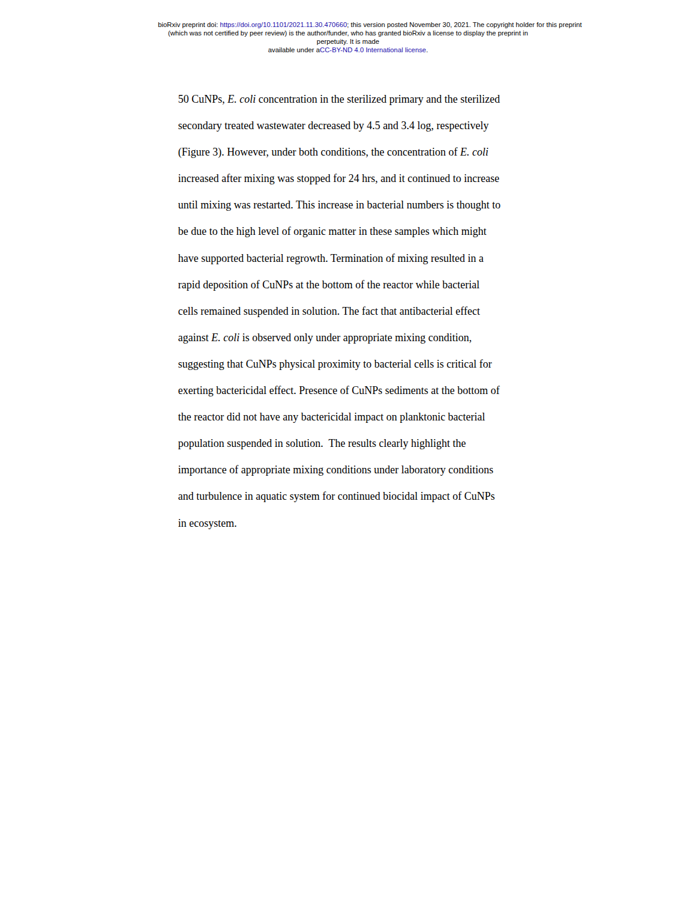bioRxiv preprint doi: https://doi.org/10.1101/2021.11.30.470660; this version posted November 30, 2021. The copyright holder for this preprint
(which was not certified by peer review) is the author/funder, who has granted bioRxiv a license to display the preprint in perpetuity. It is made
available under aCC-BY-ND 4.0 International license.
50 CuNPs, E. coli concentration in the sterilized primary and the sterilized secondary treated wastewater decreased by 4.5 and 3.4 log, respectively (Figure 3). However, under both conditions, the concentration of E. coli increased after mixing was stopped for 24 hrs, and it continued to increase until mixing was restarted. This increase in bacterial numbers is thought to be due to the high level of organic matter in these samples which might have supported bacterial regrowth. Termination of mixing resulted in a rapid deposition of CuNPs at the bottom of the reactor while bacterial cells remained suspended in solution. The fact that antibacterial effect against E. coli is observed only under appropriate mixing condition, suggesting that CuNPs physical proximity to bacterial cells is critical for exerting bactericidal effect. Presence of CuNPs sediments at the bottom of the reactor did not have any bactericidal impact on planktonic bacterial population suspended in solution. The results clearly highlight the importance of appropriate mixing conditions under laboratory conditions and turbulence in aquatic system for continued biocidal impact of CuNPs in ecosystem.